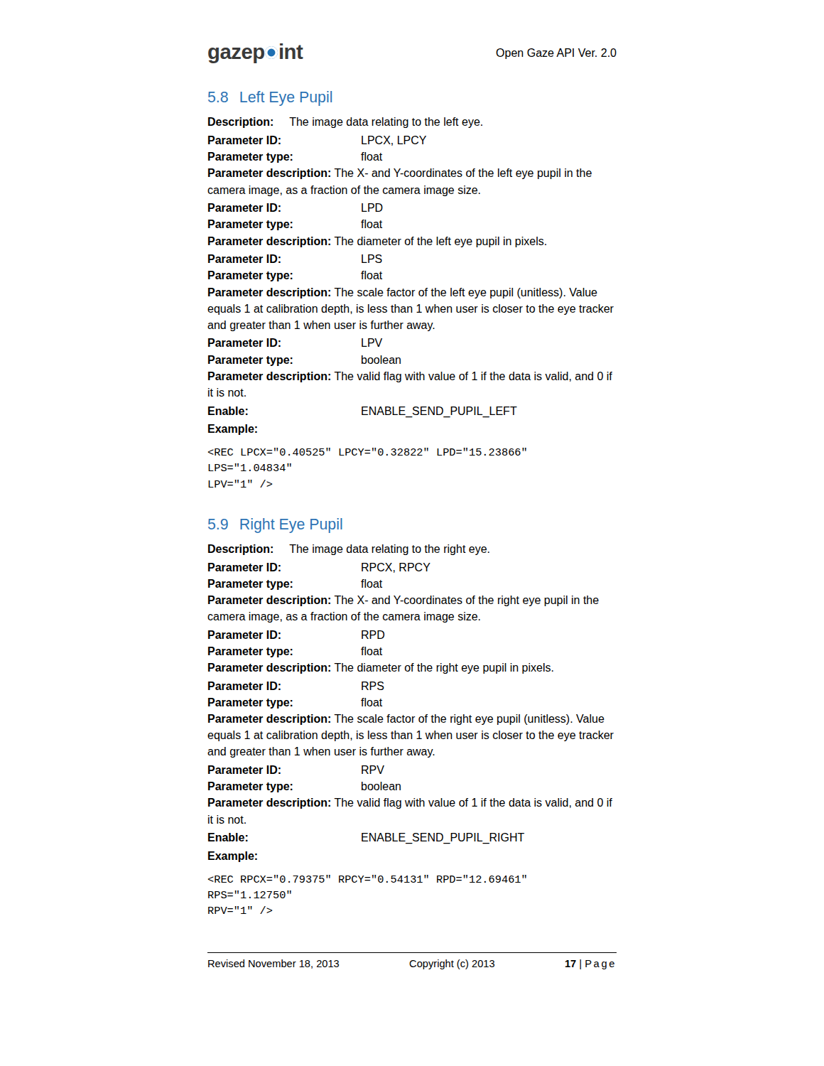gazep int
Open Gaze API Ver. 2.0
5.8 Left Eye Pupil
Description: The image data relating to the left eye.
Parameter ID: LPCX, LPCY
Parameter type: float
Parameter description: The X- and Y-coordinates of the left eye pupil in the camera image, as a fraction of the camera image size.
Parameter ID: LPD
Parameter type: float
Parameter description: The diameter of the left eye pupil in pixels.
Parameter ID: LPS
Parameter type: float
Parameter description: The scale factor of the left eye pupil (unitless). Value equals 1 at calibration depth, is less than 1 when user is closer to the eye tracker and greater than 1 when user is further away.
Parameter ID: LPV
Parameter type: boolean
Parameter description: The valid flag with value of 1 if the data is valid, and 0 if it is not.
Enable: ENABLE_SEND_PUPIL_LEFT
Example:
<REC LPCX="0.40525" LPCY="0.32822" LPD="15.23866" LPS="1.04834"
LPV="1" />
5.9 Right Eye Pupil
Description: The image data relating to the right eye.
Parameter ID: RPCX, RPCY
Parameter type: float
Parameter description: The X- and Y-coordinates of the right eye pupil in the camera image, as a fraction of the camera image size.
Parameter ID: RPD
Parameter type: float
Parameter description: The diameter of the right eye pupil in pixels.
Parameter ID: RPS
Parameter type: float
Parameter description: The scale factor of the right eye pupil (unitless). Value equals 1 at calibration depth, is less than 1 when user is closer to the eye tracker and greater than 1 when user is further away.
Parameter ID: RPV
Parameter type: boolean
Parameter description: The valid flag with value of 1 if the data is valid, and 0 if it is not.
Enable: ENABLE_SEND_PUPIL_RIGHT
Example:
<REC RPCX="0.79375" RPCY="0.54131" RPD="12.69461" RPS="1.12750"
RPV="1" />
Revised November 18, 2013
Copyright (c) 2013
17 | Page